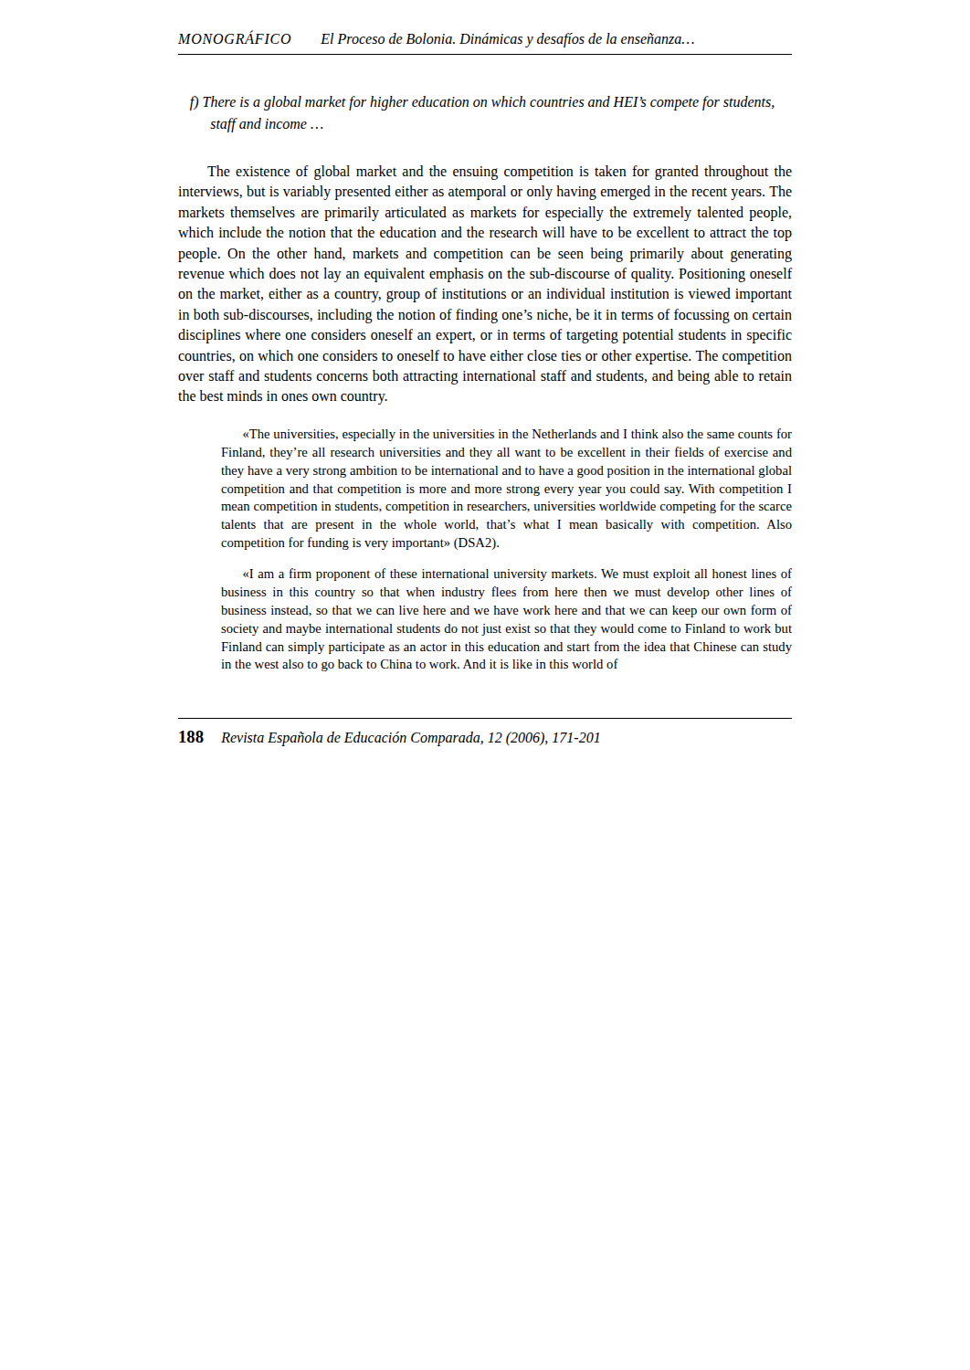MONOGRÁFICO El Proceso de Bolonia. Dinámicas y desafíos de la enseñanza…
f) There is a global market for higher education on which countries and HEI’s compete for students, staff and income …
The existence of global market and the ensuing competition is taken for granted throughout the interviews, but is variably presented either as atemporal or only having emerged in the recent years. The markets themselves are primarily articulated as markets for especially the extremely talented people, which include the notion that the education and the research will have to be excellent to attract the top people. On the other hand, markets and competition can be seen being primarily about generating revenue which does not lay an equivalent emphasis on the sub-discourse of quality. Positioning oneself on the market, either as a country, group of institutions or an individual institution is viewed important in both sub-discourses, including the notion of finding one’s niche, be it in terms of focussing on certain disciplines where one considers oneself an expert, or in terms of targeting potential students in specific countries, on which one considers to oneself to have either close ties or other expertise. The competition over staff and students concerns both attracting international staff and students, and being able to retain the best minds in ones own country.
«The universities, especially in the universities in the Netherlands and I think also the same counts for Finland, they’re all research universities and they all want to be excellent in their fields of exercise and they have a very strong ambition to be international and to have a good position in the international global competition and that competition is more and more strong every year you could say. With competition I mean competition in students, competition in researchers, universities worldwide competing for the scarce talents that are present in the whole world, that’s what I mean basically with competition. Also competition for funding is very important» (DSA2).
«I am a firm proponent of these international university markets. We must exploit all honest lines of business in this country so that when industry flees from here then we must develop other lines of business instead, so that we can live here and we have work here and that we can keep our own form of society and maybe international students do not just exist so that they would come to Finland to work but Finland can simply participate as an actor in this education and start from the idea that Chinese can study in the west also to go back to China to work. And it is like in this world of
188 Revista Española de Educación Comparada, 12 (2006), 171-201